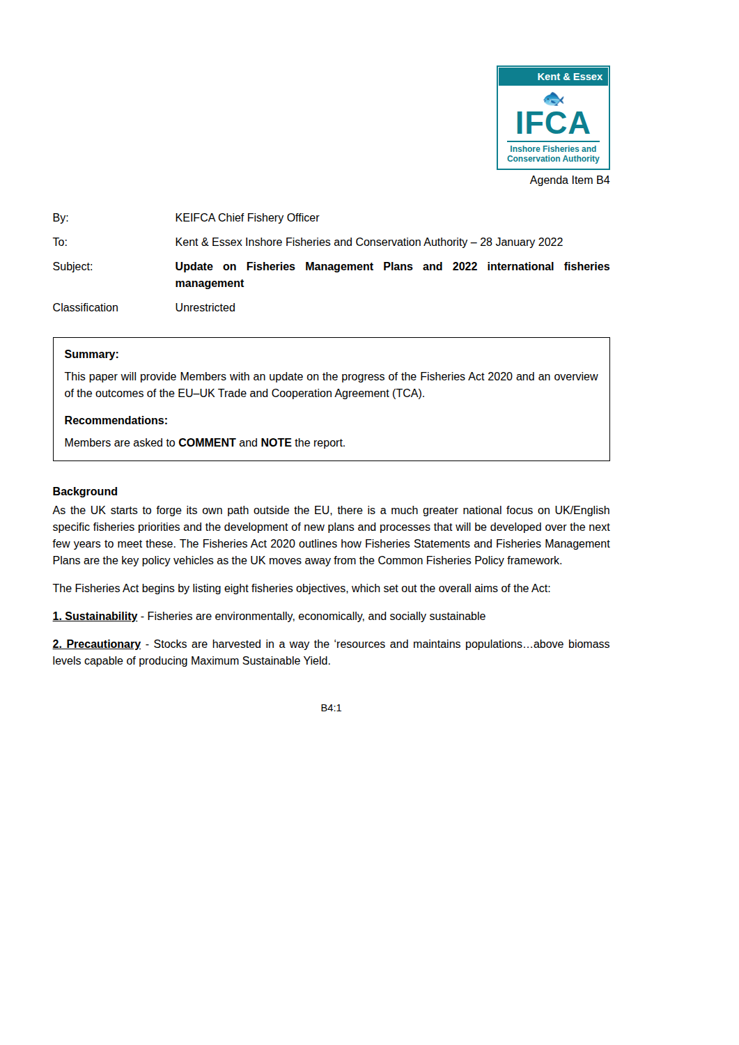Kent & Essex
🐟
IFCA
Inshore Fisheries and
Conservation Authority
Agenda Item B4
| By: | KEIFCA Chief Fishery Officer |
| To: | Kent & Essex Inshore Fisheries and Conservation Authority – 28 January 2022 |
| Subject: | Update on Fisheries Management Plans and 2022 international fisheries management |
| Classification | Unrestricted |
Summary:
This paper will provide Members with an update on the progress of the Fisheries Act 2020 and an overview of the outcomes of the EU–UK Trade and Cooperation Agreement (TCA).
Recommendations:
Members are asked to COMMENT and NOTE the report.
Background
As the UK starts to forge its own path outside the EU, there is a much greater national focus on UK/English specific fisheries priorities and the development of new plans and processes that will be developed over the next few years to meet these. The Fisheries Act 2020 outlines how Fisheries Statements and Fisheries Management Plans are the key policy vehicles as the UK moves away from the Common Fisheries Policy framework.
The Fisheries Act begins by listing eight fisheries objectives, which set out the overall aims of the Act:
1. Sustainability - Fisheries are environmentally, economically, and socially sustainable
2. Precautionary - Stocks are harvested in a way the ‘resources and maintains populations…above biomass levels capable of producing Maximum Sustainable Yield.
B4:1